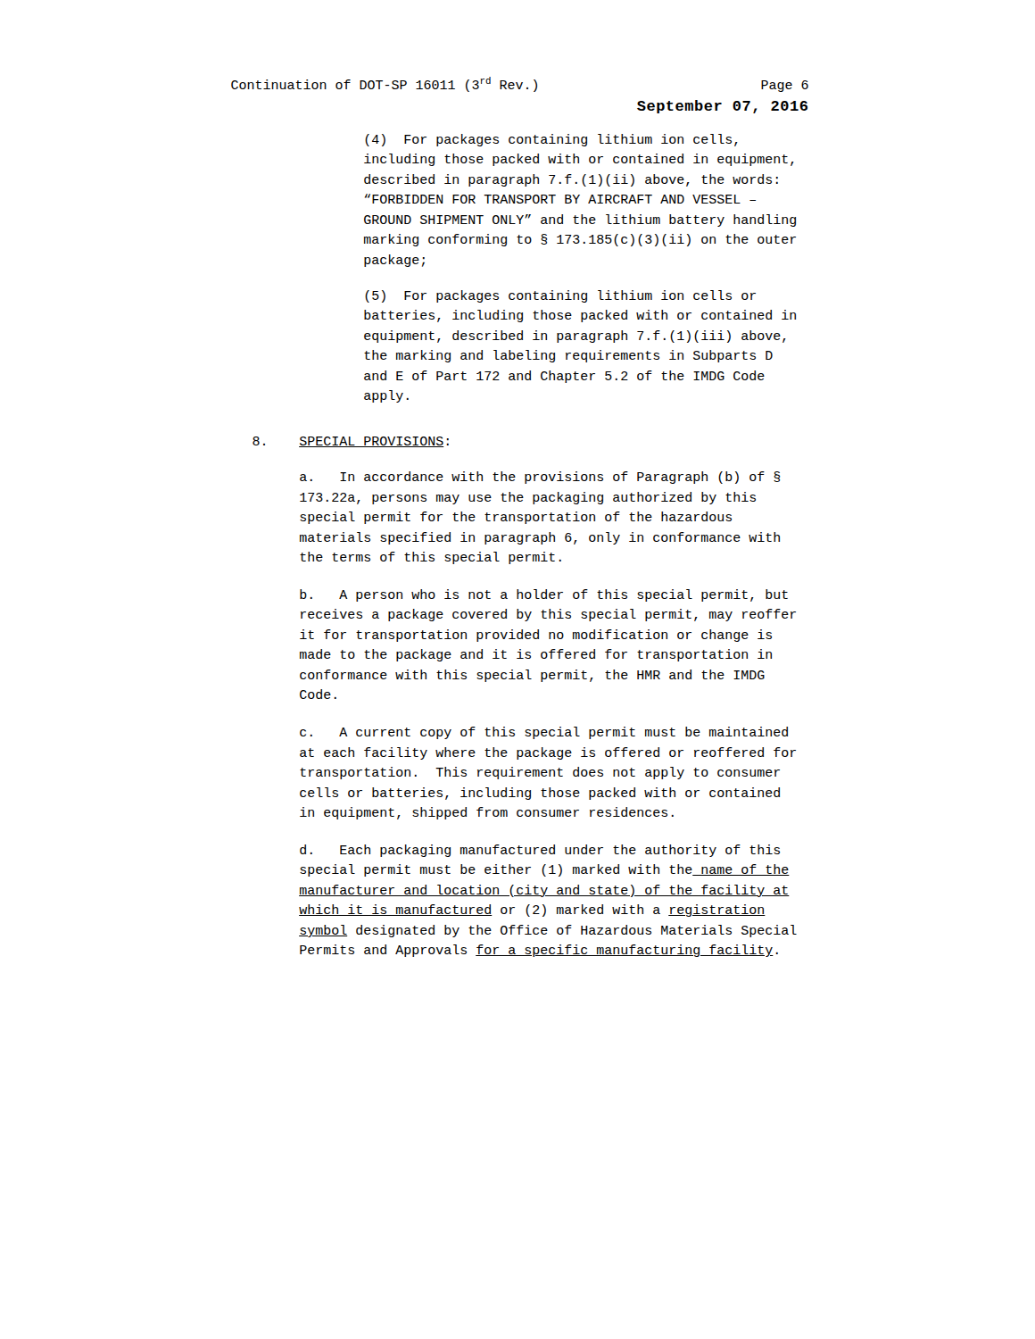Continuation of DOT-SP 16011 (3rd Rev.) Page 6
September 07, 2016
(4) For packages containing lithium ion cells, including those packed with or contained in equipment, described in paragraph 7.f.(1)(ii) above, the words: “FORBIDDEN FOR TRANSPORT BY AIRCRAFT AND VESSEL – GROUND SHIPMENT ONLY” and the lithium battery handling marking conforming to § 173.185(c)(3)(ii) on the outer package;
(5) For packages containing lithium ion cells or batteries, including those packed with or contained in equipment, described in paragraph 7.f.(1)(iii) above, the marking and labeling requirements in Subparts D and E of Part 172 and Chapter 5.2 of the IMDG Code apply.
8. SPECIAL PROVISIONS:
a. In accordance with the provisions of Paragraph (b) of § 173.22a, persons may use the packaging authorized by this special permit for the transportation of the hazardous materials specified in paragraph 6, only in conformance with the terms of this special permit.
b. A person who is not a holder of this special permit, but receives a package covered by this special permit, may reoffer it for transportation provided no modification or change is made to the package and it is offered for transportation in conformance with this special permit, the HMR and the IMDG Code.
c. A current copy of this special permit must be maintained at each facility where the package is offered or reoffered for transportation. This requirement does not apply to consumer cells or batteries, including those packed with or contained in equipment, shipped from consumer residences.
d. Each packaging manufactured under the authority of this special permit must be either (1) marked with the name of the manufacturer and location (city and state) of the facility at which it is manufactured or (2) marked with a registration symbol designated by the Office of Hazardous Materials Special Permits and Approvals for a specific manufacturing facility.